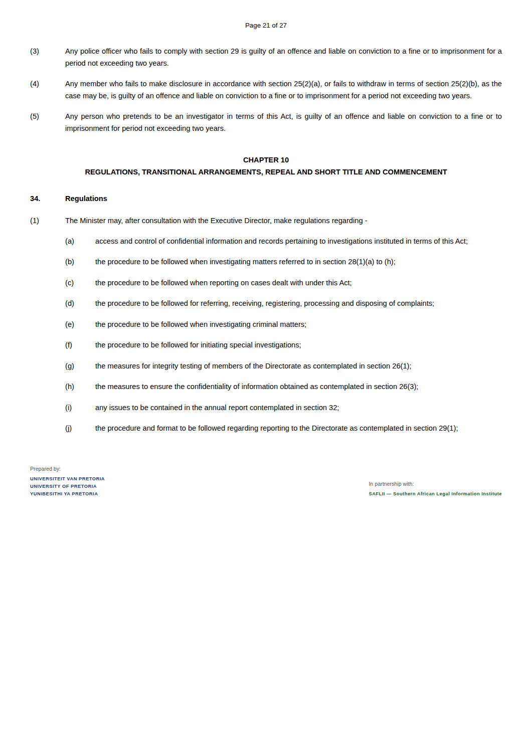Page 21 of 27
(3)
Any police officer who fails to comply with section 29 is guilty of an offence and liable on conviction to a fine or to imprisonment for a period not exceeding two years.
(4)
Any member who fails to make disclosure in accordance with section 25(2)(a), or fails to withdraw in terms of section 25(2)(b), as the case may be, is guilty of an offence and liable on conviction to a fine or to imprisonment for a period not exceeding two years.
(5)
Any person who pretends to be an investigator in terms of this Act, is guilty of an offence and liable on conviction to a fine or to imprisonment for period not exceeding two years.
CHAPTER 10
Regulations, transitional arrangements, repeal and short title and commencement
34.
Regulations
(1)
The Minister may, after consultation with the Executive Director, make regulations regarding -
(a)
access and control of confidential information and records pertaining to investigations instituted in terms of this Act;
(b)
the procedure to be followed when investigating matters referred to in section 28(1)(a) to (h);
(c)
the procedure to be followed when reporting on cases dealt with under this Act;
(d)
the procedure to be followed for referring, receiving, registering, processing and disposing of complaints;
(e)
the procedure to be followed when investigating criminal matters;
(f)
the procedure to be followed for initiating special investigations;
(g)
the measures for integrity testing of members of the Directorate as contemplated in section 26(1);
(h)
the measures to ensure the confidentiality of information obtained as contemplated in section 26(3);
(i)
any issues to be contained in the annual report contemplated in section 32;
(j)
the procedure and format to be followed regarding reporting to the Directorate as contemplated in section 29(1);
Prepared by:
UNIVERSITEIT VAN PRETORIA
UNIVERSITY OF PRETORIA
YUNIBESITHI YA PRETORIA
In partnership with:
SAFLII — Southern African Legal Information Institute